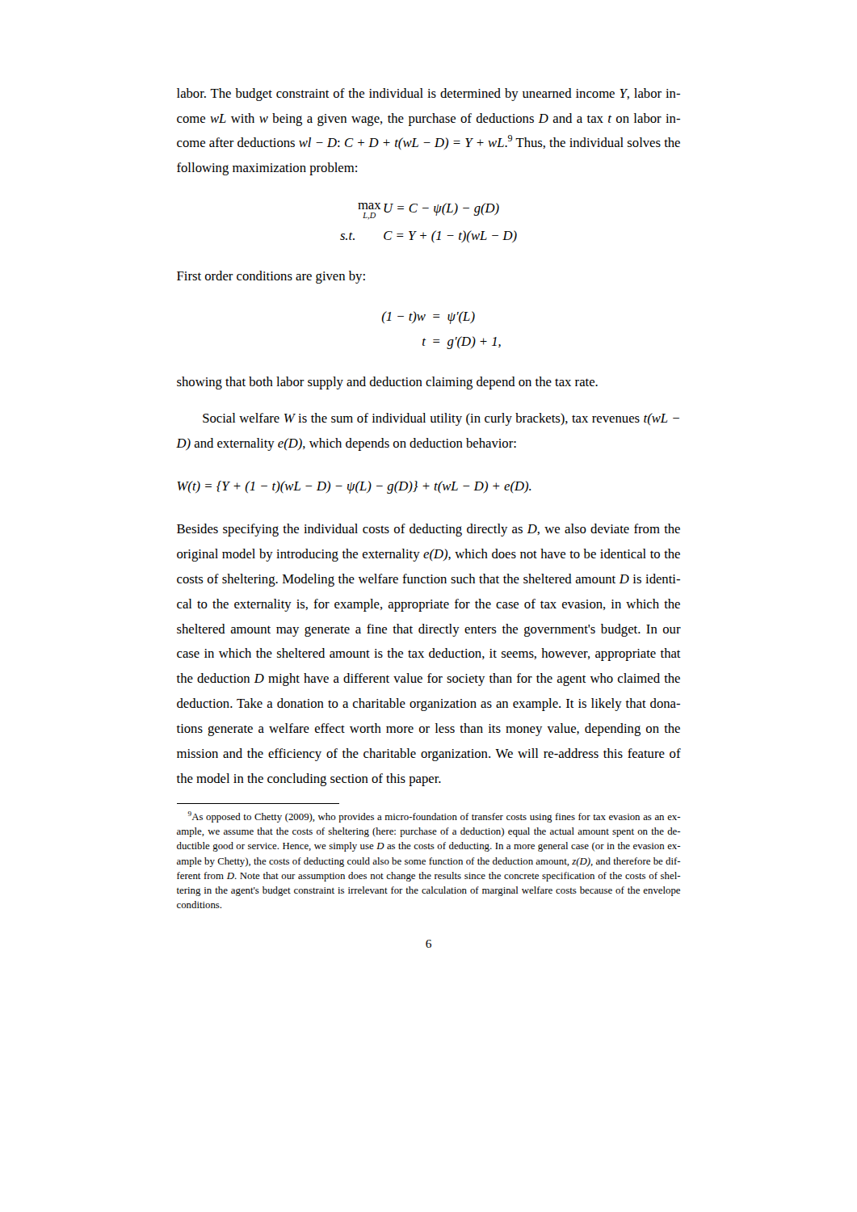labor. The budget constraint of the individual is determined by unearned income Y, labor income wL with w being a given wage, the purchase of deductions D and a tax t on labor income after deductions wl − D: C + D + t(wL − D) = Y + wL.9 Thus, the individual solves the following maximization problem:
max L,D U = C − ψ(L) − g(D) s.t. C = Y + (1 − t)(wL − D)
First order conditions are given by:
(1 − t)w=ψ′(L) t=g′(D) + 1,
showing that both labor supply and deduction claiming depend on the tax rate.
Social welfare W is the sum of individual utility (in curly brackets), tax revenues t(wL − D) and externality e(D), which depends on deduction behavior:
W(t) = {Y + (1 − t)(wL − D) − ψ(L) − g(D)} + t(wL − D) + e(D).
Besides specifying the individual costs of deducting directly as D, we also deviate from the original model by introducing the externality e(D), which does not have to be identical to the costs of sheltering. Modeling the welfare function such that the sheltered amount D is identical to the externality is, for example, appropriate for the case of tax evasion, in which the sheltered amount may generate a fine that directly enters the government's budget. In our case in which the sheltered amount is the tax deduction, it seems, however, appropriate that the deduction D might have a different value for society than for the agent who claimed the deduction. Take a donation to a charitable organization as an example. It is likely that donations generate a welfare effect worth more or less than its money value, depending on the mission and the efficiency of the charitable organization. We will re-address this feature of the model in the concluding section of this paper.
9As opposed to Chetty (2009), who provides a micro-foundation of transfer costs using fines for tax evasion as an example, we assume that the costs of sheltering (here: purchase of a deduction) equal the actual amount spent on the deductible good or service. Hence, we simply use D as the costs of deducting. In a more general case (or in the evasion example by Chetty), the costs of deducting could also be some function of the deduction amount, z(D), and therefore be different from D. Note that our assumption does not change the results since the concrete specification of the costs of sheltering in the agent's budget constraint is irrelevant for the calculation of marginal welfare costs because of the envelope conditions.
6